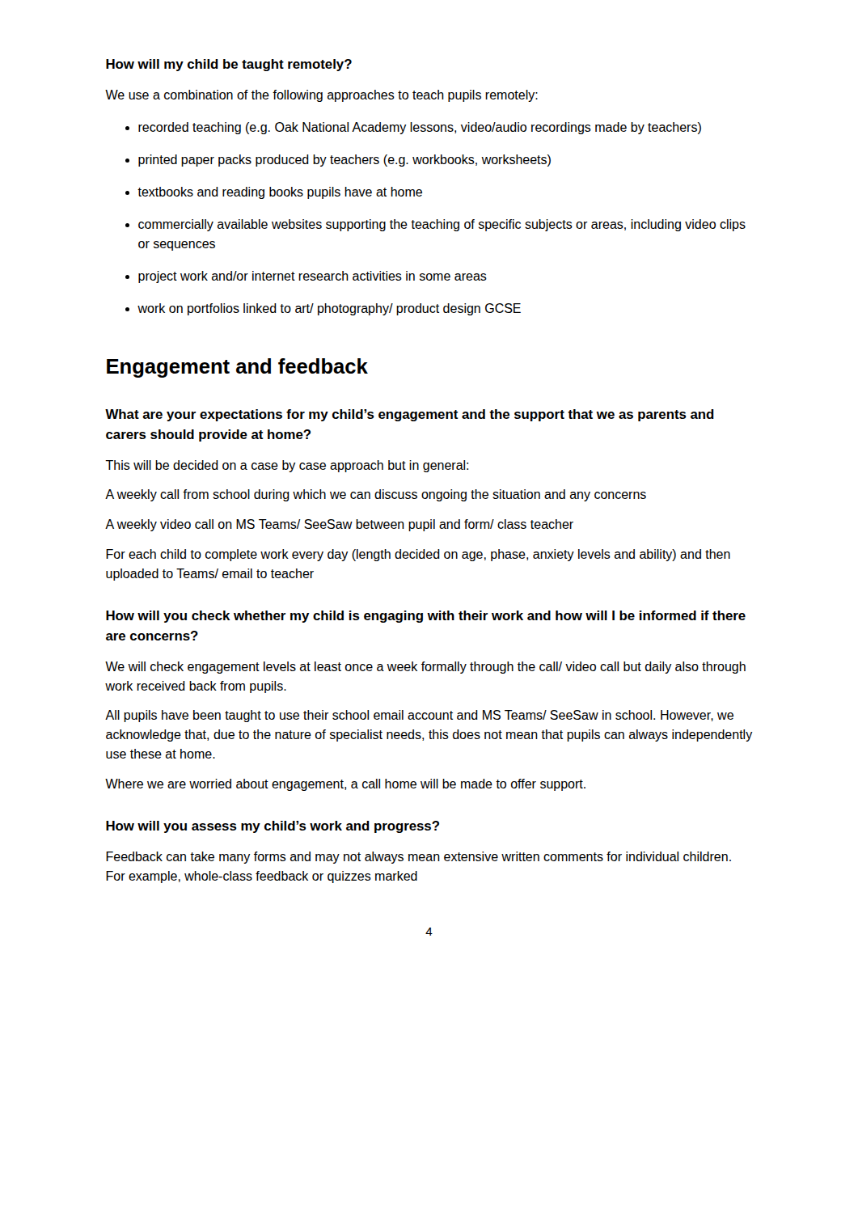How will my child be taught remotely?
We use a combination of the following approaches to teach pupils remotely:
recorded teaching (e.g. Oak National Academy lessons, video/audio recordings made by teachers)
printed paper packs produced by teachers (e.g. workbooks, worksheets)
textbooks and reading books pupils have at home
commercially available websites supporting the teaching of specific subjects or areas, including video clips or sequences
project work and/or internet research activities in some areas
work on portfolios linked to art/ photography/ product design GCSE
Engagement and feedback
What are your expectations for my child’s engagement and the support that we as parents and carers should provide at home?
This will be decided on a case by case approach but in general:
A weekly call from school during which we can discuss ongoing the situation and any concerns
A weekly video call on MS Teams/ SeeSaw between pupil and form/ class teacher
For each child to complete work every day (length decided on age, phase, anxiety levels and ability) and then uploaded to Teams/ email to teacher
How will you check whether my child is engaging with their work and how will I be informed if there are concerns?
We will check engagement levels at least once a week formally through the call/ video call but daily also through work received back from pupils.
All pupils have been taught to use their school email account and MS Teams/ SeeSaw in school. However, we acknowledge that, due to the nature of specialist needs, this does not mean that pupils can always independently use these at home.
Where we are worried about engagement, a call home will be made to offer support.
How will you assess my child’s work and progress?
Feedback can take many forms and may not always mean extensive written comments for individual children. For example, whole-class feedback or quizzes marked
4